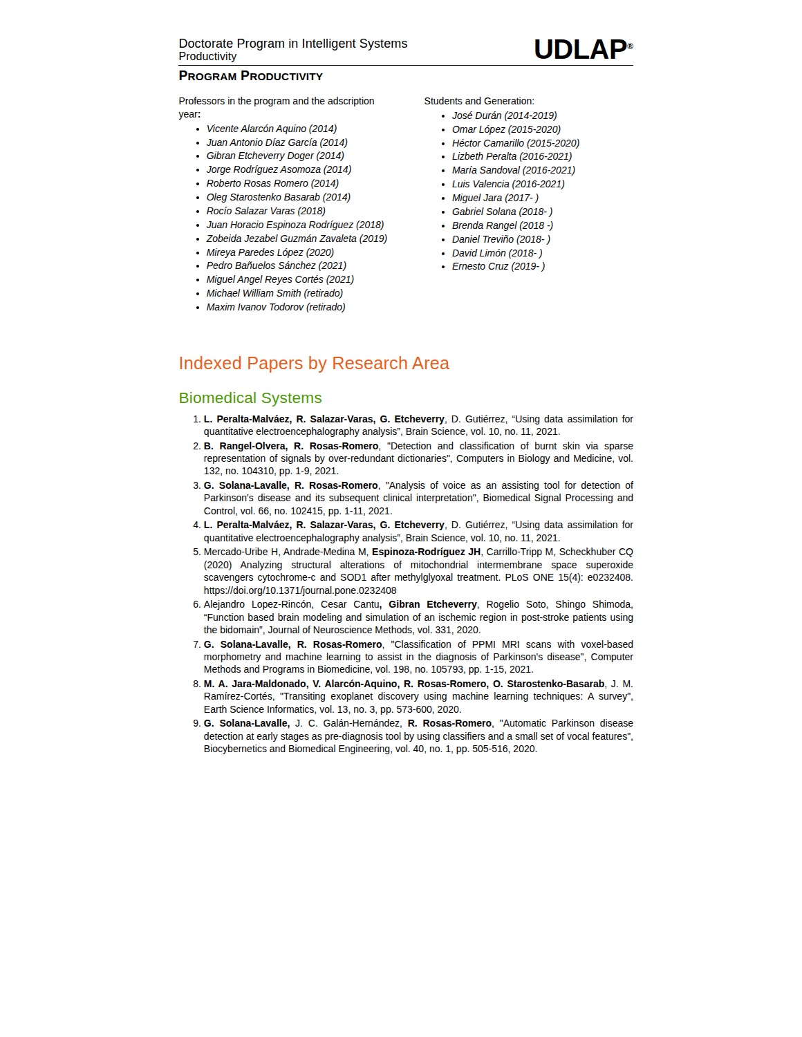Doctorate Program in Intelligent Systems
Productivity
UDLAP®
PROGRAM PRODUCTIVITY
Professors in the program and the adscription year:
Vicente Alarcón Aquino (2014)
Juan Antonio Díaz García (2014)
Gibran Etcheverry Doger (2014)
Jorge Rodríguez Asomoza (2014)
Roberto Rosas Romero (2014)
Oleg Starostenko Basarab (2014)
Rocío Salazar Varas (2018)
Juan Horacio Espinoza Rodríguez (2018)
Zobeida Jezabel Guzmán Zavaleta (2019)
Mireya Paredes López (2020)
Pedro Bañuelos Sánchez (2021)
Miguel Angel Reyes Cortés (2021)
Michael William Smith (retirado)
Maxim Ivanov Todorov (retirado)
Students and Generation:
José Durán (2014-2019)
Omar López (2015-2020)
Héctor Camarillo (2015-2020)
Lizbeth Peralta (2016-2021)
María Sandoval (2016-2021)
Luis Valencia (2016-2021)
Miguel Jara (2017- )
Gabriel Solana (2018- )
Brenda Rangel (2018 -)
Daniel Treviño (2018- )
David Limón (2018- )
Ernesto Cruz (2019- )
Indexed Papers by Research Area
Biomedical Systems
L. Peralta-Malváez, R. Salazar-Varas, G. Etcheverry, D. Gutiérrez, “Using data assimilation for quantitative electroencephalography analysis”, Brain Science, vol. 10, no. 11, 2021.
B. Rangel-Olvera, R. Rosas-Romero, "Detection and classification of burnt skin via sparse representation of signals by over-redundant dictionaries", Computers in Biology and Medicine, vol. 132, no. 104310, pp. 1-9, 2021.
G. Solana-Lavalle, R. Rosas-Romero, "Analysis of voice as an assisting tool for detection of Parkinson's disease and its subsequent clinical interpretation", Biomedical Signal Processing and Control, vol. 66, no. 102415, pp. 1-11, 2021.
L. Peralta-Malváez, R. Salazar-Varas, G. Etcheverry, D. Gutiérrez, “Using data assimilation for quantitative electroencephalography analysis”, Brain Science, vol. 10, no. 11, 2021.
Mercado-Uribe H, Andrade-Medina M, Espinoza-Rodríguez JH, Carrillo-Tripp M, Scheckhuber CQ (2020) Analyzing structural alterations of mitochondrial intermembrane space superoxide scavengers cytochrome-c and SOD1 after methylglyoxal treatment. PLoS ONE 15(4): e0232408. https://doi.org/10.1371/journal.pone.0232408
Alejandro Lopez-Rincón, Cesar Cantu, Gibran Etcheverry, Rogelio Soto, Shingo Shimoda, “Function based brain modeling and simulation of an ischemic region in post-stroke patients using the bidomain”, Journal of Neuroscience Methods, vol. 331, 2020.
G. Solana-Lavalle, R. Rosas-Romero, "Classification of PPMI MRI scans with voxel-based morphometry and machine learning to assist in the diagnosis of Parkinson's disease", Computer Methods and Programs in Biomedicine, vol. 198, no. 105793, pp. 1-15, 2021.
M. A. Jara-Maldonado, V. Alarcón-Aquino, R. Rosas-Romero, O. Starostenko-Basarab, J. M. Ramírez-Cortés, "Transiting exoplanet discovery using machine learning techniques: A survey", Earth Science Informatics, vol. 13, no. 3, pp. 573-600, 2020.
G. Solana-Lavalle, J. C. Galán-Hernández, R. Rosas-Romero, "Automatic Parkinson disease detection at early stages as pre-diagnosis tool by using classifiers and a small set of vocal features", Biocybernetics and Biomedical Engineering, vol. 40, no. 1, pp. 505-516, 2020.